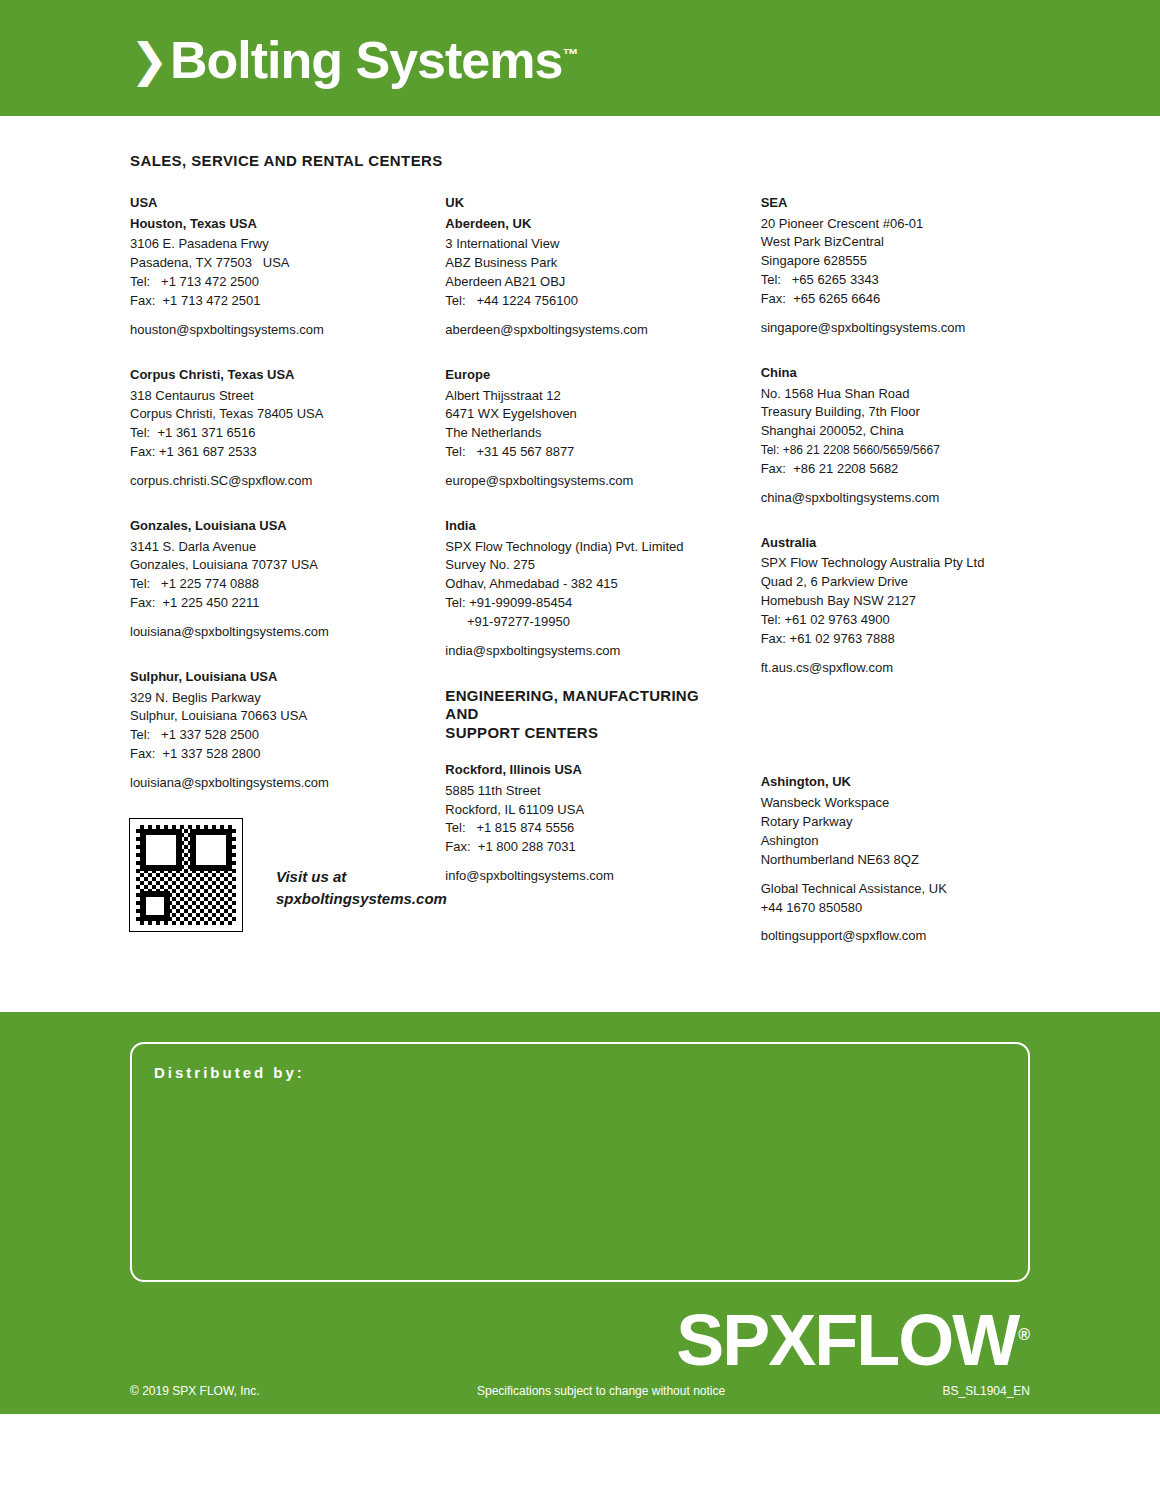❯Bolting Systems™
SALES, SERVICE AND RENTAL CENTERS
USA
Houston, Texas USA
3106 E. Pasadena Frwy
Pasadena, TX 77503 USA
Tel: +1 713 472 2500
Fax: +1 713 472 2501
houston@spxboltingsystems.com
Corpus Christi, Texas USA
318 Centaurus Street
Corpus Christi, Texas 78405 USA
Tel: +1 361 371 6516
Fax: +1 361 687 2533
corpus.christi.SC@spxflow.com
Gonzales, Louisiana USA
3141 S. Darla Avenue
Gonzales, Louisiana 70737 USA
Tel: +1 225 774 0888
Fax: +1 225 450 2211
louisiana@spxboltingsystems.com
Sulphur, Louisiana USA
329 N. Beglis Parkway
Sulphur, Louisiana 70663 USA
Tel: +1 337 528 2500
Fax: +1 337 528 2800
louisiana@spxboltingsystems.com
Visit us at spxboltingsystems.com
UK
Aberdeen, UK
3 International View
ABZ Business Park
Aberdeen AB21 OBJ
Tel: +44 1224 756100
aberdeen@spxboltingsystems.com
Europe
Albert Thijsstraat 12
6471 WX Eygelshoven
The Netherlands
Tel: +31 45 567 8877
europe@spxboltingsystems.com
India
SPX Flow Technology (India) Pvt. Limited
Survey No. 275
Odhav, Ahmedabad - 382 415
Tel: +91-99099-85454
+91-97277-19950
india@spxboltingsystems.com
ENGINEERING, MANUFACTURING AND
SUPPORT CENTERS
Rockford, Illinois USA
5885 11th Street
Rockford, IL 61109 USA
Tel: +1 815 874 5556
Fax: +1 800 288 7031
info@spxboltingsystems.com
SEA
20 Pioneer Crescent #06-01
West Park BizCentral
Singapore 628555
Tel: +65 6265 3343
Fax: +65 6265 6646
singapore@spxboltingsystems.com
China
No. 1568 Hua Shan Road
Treasury Building, 7th Floor
Shanghai 200052, China
Tel: +86 21 2208 5660/5659/5667
Fax: +86 21 2208 5682
china@spxboltingsystems.com
Australia
SPX Flow Technology Australia Pty Ltd
Quad 2, 6 Parkview Drive
Homebush Bay NSW 2127
Tel: +61 02 9763 4900
Fax: +61 02 9763 7888
ft.aus.cs@spxflow.com
Ashington, UK
Wansbeck Workspace
Rotary Parkway
Ashington
Northumberland NE63 8QZ Global Technical Assistance, UK
+44 1670 850580
boltingsupport@spxflow.com
Distributed by:
SPXFLOW®
© 2019 SPX FLOW, Inc.
Specifications subject to change without notice
BS_SL1904_EN